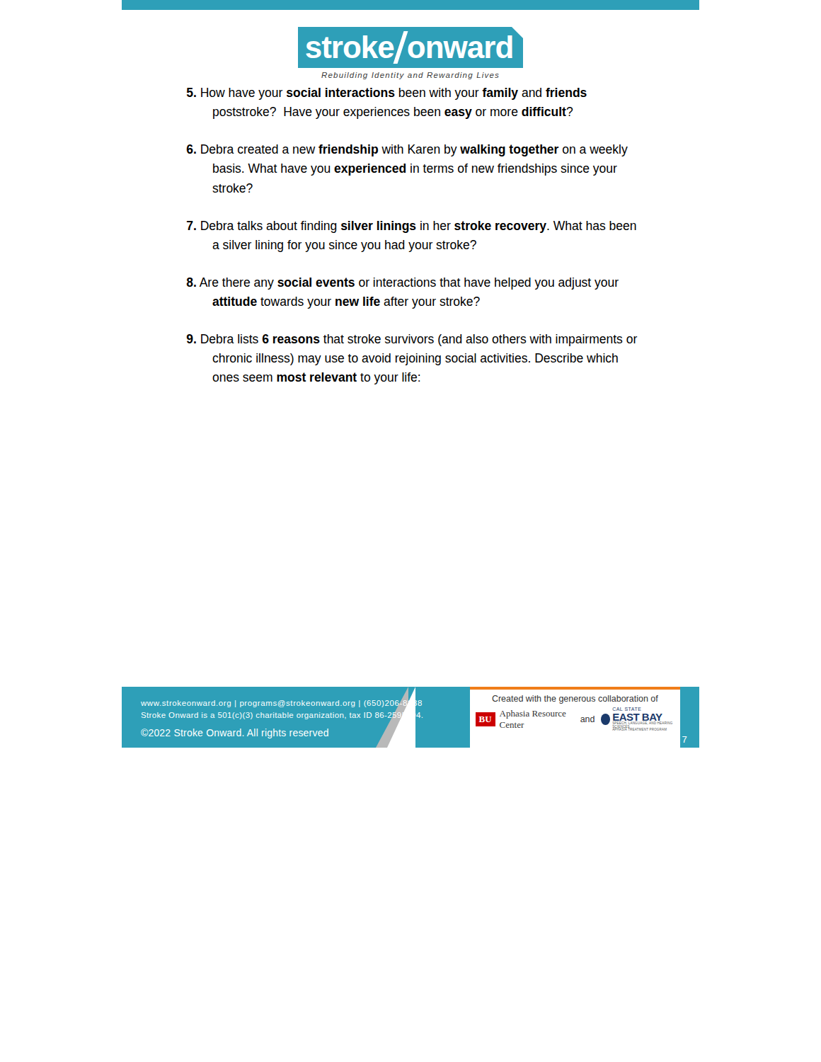stroke onward
Rebuilding Identity and Rewarding Lives
5. How have your social interactions been with your family and friends poststroke? Have your experiences been easy or more difficult?
6. Debra created a new friendship with Karen by walking together on a weekly basis. What have you experienced in terms of new friendships since your stroke?
7. Debra talks about finding silver linings in her stroke recovery. What has been a silver lining for you since you had your stroke?
8. Are there any social events or interactions that have helped you adjust your attitude towards your new life after your stroke?
9. Debra lists 6 reasons that stroke survivors (and also others with impairments or chronic illness) may use to avoid rejoining social activities. Describe which ones seem most relevant to your life:
www.strokeonward.org | programs@strokeonward.org | (650)206-8238
Stroke Onward is a 501(c)(3) charitable organization, tax ID 86-2595994.
©2022 Stroke Onward. All rights reserved
Created with the generous collaboration of
BU Aphasia Resource Center and CAL STATE EAST BAY SPEECH, LANGUAGE, AND HEARING SCIENCES APHASIA TREATMENT PROGRAM
7